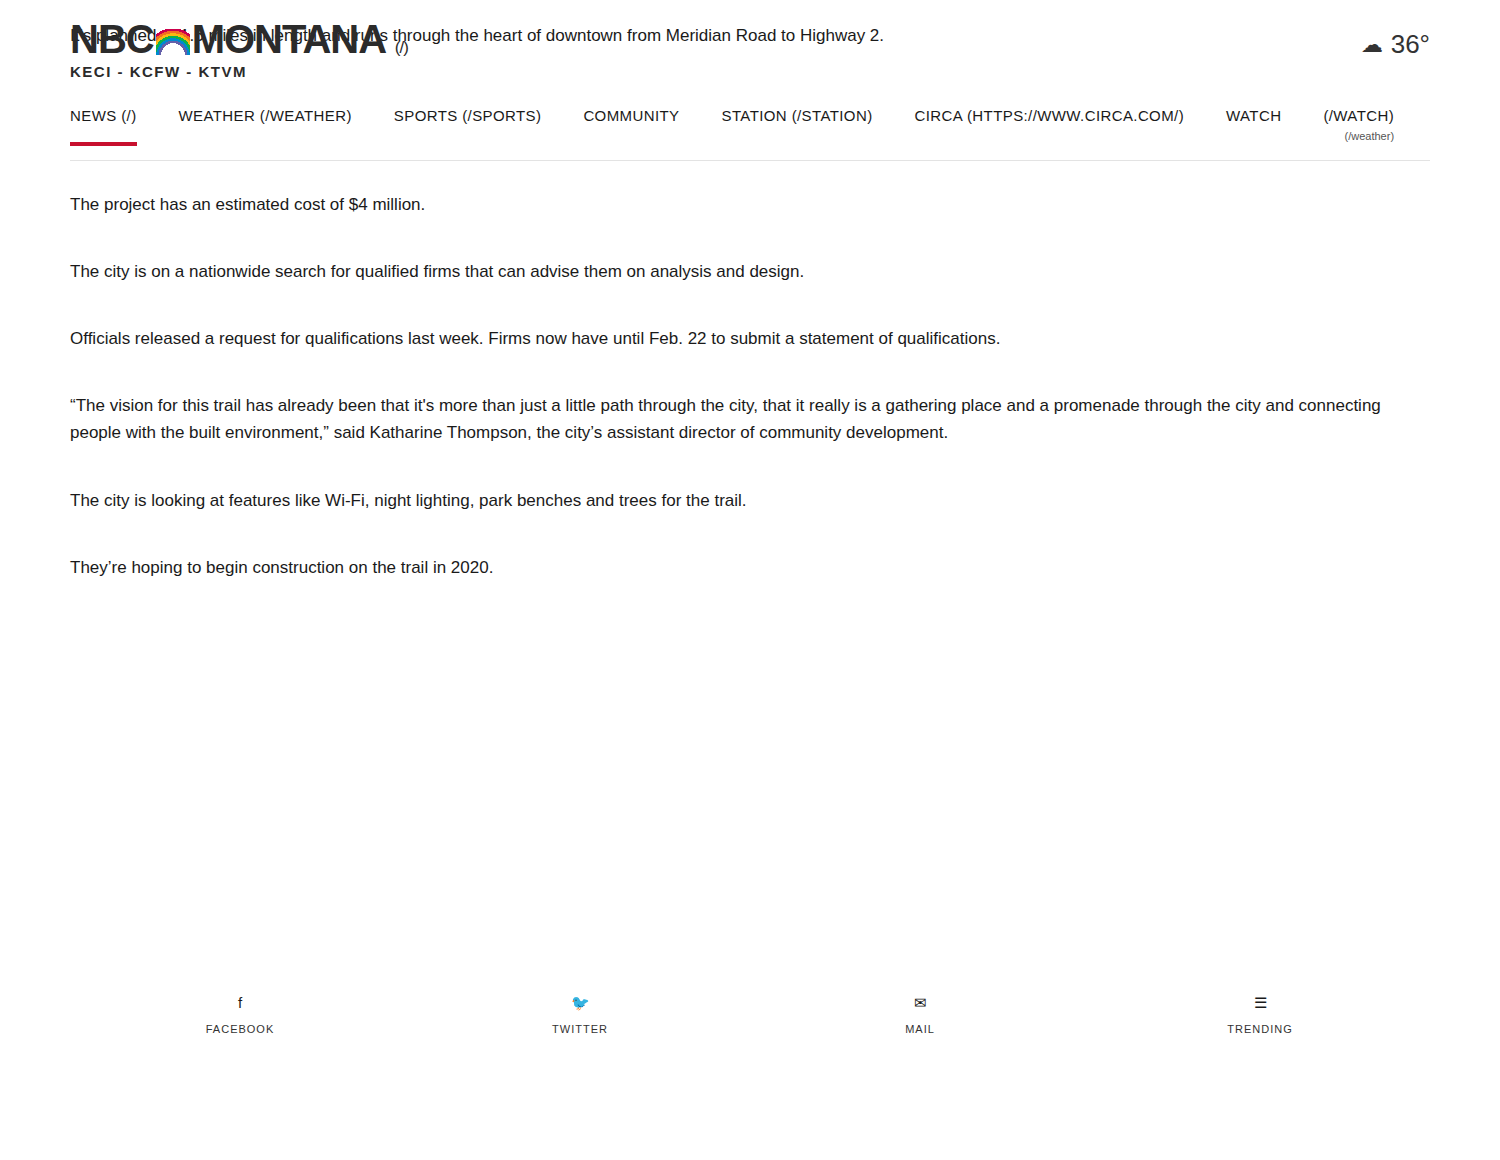It's planned at 1.6 miles in length and runs through the heart of downtown from Meridian Road to Highway 2.
NBC MONTANA (/)
KECI - KCFW - KTVM
☁ 36°
News (/)
Weather (/weather)
Sports (/sports)
Community
Station (/station)
Circa (https://www.circa.com/)
Watch
(/watch)(/weather)
The project has an estimated cost of $4 million.
The city is on a nationwide search for qualified firms that can advise them on analysis and design.
Officials released a request for qualifications last week. Firms now have until Feb. 22 to submit a statement of qualifications.
“The vision for this trail has already been that it's more than just a little path through the city, that it really is a gathering place and a promenade through the city and connecting people with the built environment,” said Katharine Thompson, the city’s assistant director of community development.
The city is looking at features like Wi-Fi, night lighting, park benches and trees for the trail.
They’re hoping to begin construction on the trail in 2020.
f Facebook 🐦 Twitter ✉ Mail ☰ Trending